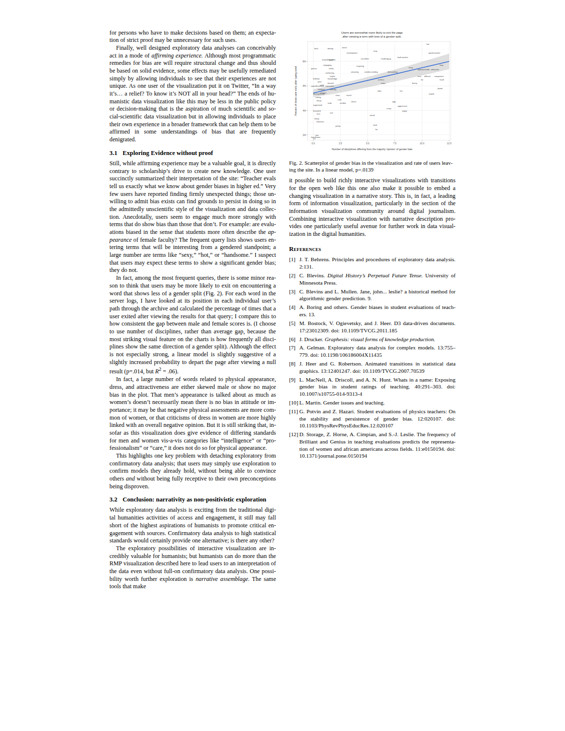for persons who have to make decisions based on them; an expectation of strict proof may be unnecessary for such uses.
Finally, well designed exploratory data analyses can conceivably act in a mode of affirming experience. Although most programmatic remedies for bias are will require structural change and thus should be based on solid evidence, some effects may be usefully remediated simply by allowing individuals to see that their experiences are not unique. As one user of the visualization put it on Twitter, “In a way it’s… a relief? To know it’s NOT all in your head?” The ends of humanistic data visualization like this may be less in the public policy or decision-making that is the aspiration of much scientific and social-scientific data visualization but in allowing individuals to place their own experience in a broader framework that can help them to be affirmed in some understandings of bias that are frequently denigrated.
3.1 Exploring Evidence without proof
Still, while affirming experience may be a valuable goal, it is directly contrary to scholarship’s drive to create new knowledge. One user succinctly summarized their interpretation of the site: “Teacher evals tell us exactly what we know about gender biases in higher ed.” Very few users have reported finding firmly unexpected things; those unwilling to admit bias exists can find grounds to persist in doing so in the admittedly unscientific style of the visualization and data collection. Anecdotally, users seem to engage much more strongly with terms that do show bias than those that don’t. For example: are evaluations biased in the sense that students more often describe the appearance of female faculty? The frequent query lists shows users entering terms that will be interesting from a gendered standpoint; a large number are terms like “sexy,” “hot,” or “handsome.” I suspect that users may expect these terms to show a significant gender bias; they do not.
In fact, among the most frequent queries, there is some minor reason to think that users may be more likely to exit on encountering a word that shows less of a gender split (Fig. 2). For each word in the server logs, I have looked at its position in each individual user’s path through the archive and calculated the percentage of times that a user exited after viewing the results for that query; I compare this to how consistent the gap between male and female scores is. (I choose to use number of disciplines, rather than average gap, because the most striking visual feature on the charts is how frequently all disciplines show the same direction of a gender split). Although the effect is not especially strong, a linear model is slightly suggestive of a slightly increased probability to depart the page after viewing a null result (p=.014, but R2 = .06).
In fact, a large number of words related to physical appearance, dress, and attractiveness are either skewed male or show no major bias in the plot. That men’s appearance is talked about as much as women’s doesn’t necessarily mean there is no bias in attitude or importance; it may be that negative physical assessments are more common of women, or that criticisms of dress in women are more highly linked with an overall negative opinion. But it is still striking that, insofar as this visualization does give evidence of differing standards for men and women vis-a-vis categories like “intelligence” or “professionalism” or “care,” it does not do so for physical appearance.
This highlights one key problem with detaching exploratory from confirmatory data analysis; that users may simply use exploration to confirm models they already hold, without being able to convince others and without being fully receptive to their own preconceptions being disproven.
3.2 Conclusion: narrativity as non-positivistic exploration
While exploratory data analysis is exciting from the traditional digital humanities activities of access and engagement, it still may fall short of the highest aspirations of humanists to promote critical engagement with sources. Confirmatory data analysis to high statistical standards would certainly provide one alternative; is there any other?
The exploratory possibilities of interactive visualization are incredibly valuable for humanists; but humanists can do more than the RMP visualization described here to lead users to an interpretation of the data even without full-on confirmatory data analysis. One possibility worth further exploration is narrative assemblage. The same tools that make
Users are somewhat more likely to exit the page after viewing a term with less of a gender split. 2% 4% 6% 8% 0.0 2.5 5.0 7.5 10.0 12.5 Number of disciplines differing from the majority 'opinion' of gender bias Percent of times user exits after typing word best boring worst incompetent sexy hot good teacher knowledgeable single excellent challenging bad teacher engaging genius unfair inspiring easy lazy confusing helpful amazing condescending demanding approachable attractive brilliant great awful knowledge nice fair difficult competent hard biased useless angry bossy unprofessional intelligent awesome friendly arrogant disorganized idiot fun dumb caring clear harsh stupid mean cute organized rude terrible clever ugly beautiful nice evil crazy aggressive angry funny hilarious weird pretty kind fat jerk handsome he
Fig. 2. Scatterplot of gender bias in the visualization and rate of users leaving the site. In a linear model, p=.0139
it possible to build richly interactive visualizations with transitions for the open web like this one also make it possible to embed a changing visualization in a narrative story. This is, in fact, a leading form of information visualization, particularly in the section of the information visualization community around digital journalism. Combining interactive visualization with narrative description provides one particularly useful avenue for further work in data visualization in the digital humanities.
References
[1] J. T. Behrens. Principles and procedures of exploratory data analysis. 2:131.
[2] C. Blevins. Digital History’s Perpetual Future Tense. University of Minnesota Press.
[3] C. Blevins and L. Mullen. Jane, john... leslie? a historical method for algorithmic gender prediction. 9.
[4] A. Boring and others. Gender biases in student evaluations of teachers. 13.
[5] M. Bostock, V. Ogievetsky, and J. Heer. D3 data-driven documents. 17:23012309. doi: 10.1109/TVCG.2011.185
[6] J. Drucker. Graphesis: visual forms of knowledge production.
[7] A. Gelman. Exploratory data analysis for complex models. 13:755–779. doi: 10.1198/106186004X11435
[8] J. Heer and G. Robertson. Animated transitions in statistical data graphics. 13:12401247. doi: 10.1109/TVCG.2007.70539
[9] L. MacNell, A. Driscoll, and A. N. Hunt. Whats in a name: Exposing gender bias in student ratings of teaching. 40:291–303. doi: 10.1007/s10755-014-9313-4
[10] L. Martin. Gender issues and teaching.
[11] G. Potvin and Z. Hazari. Student evaluations of physics teachers: On the stability and persistence of gender bias. 12:020107. doi: 10.1103/PhysRevPhysEducRes.12.020107
[12] D. Storage, Z. Horne, A. Cimpian, and S.-J. Leslie. The frequency of Brilliant and Genius in teaching evaluations predicts the representation of women and african americans across fields. 11:e0150194. doi: 10.1371/journal.pone.0150194